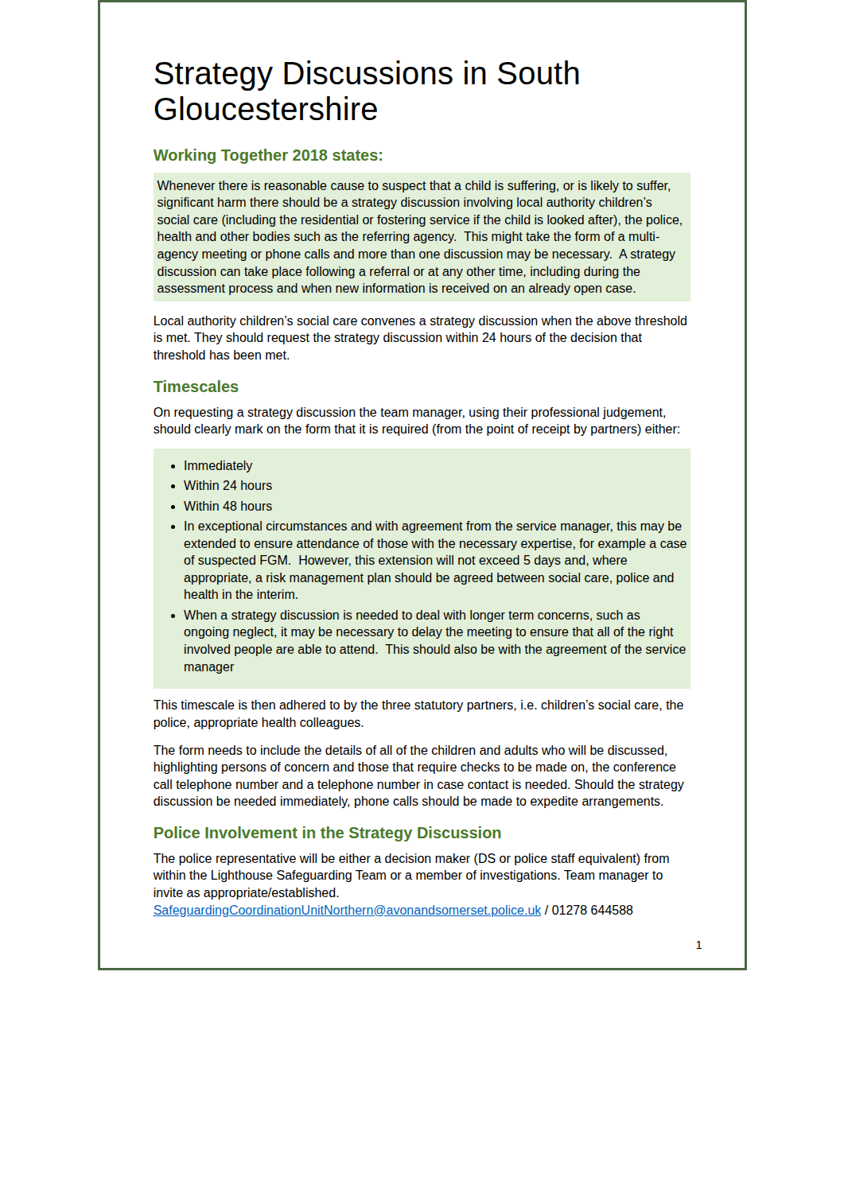Strategy Discussions in South Gloucestershire
Working Together 2018 states:
Whenever there is reasonable cause to suspect that a child is suffering, or is likely to suffer, significant harm there should be a strategy discussion involving local authority children’s social care (including the residential or fostering service if the child is looked after), the police, health and other bodies such as the referring agency. This might take the form of a multi-agency meeting or phone calls and more than one discussion may be necessary. A strategy discussion can take place following a referral or at any other time, including during the assessment process and when new information is received on an already open case.
Local authority children’s social care convenes a strategy discussion when the above threshold is met. They should request the strategy discussion within 24 hours of the decision that threshold has been met.
Timescales
On requesting a strategy discussion the team manager, using their professional judgement, should clearly mark on the form that it is required (from the point of receipt by partners) either:
Immediately
Within 24 hours
Within 48 hours
In exceptional circumstances and with agreement from the service manager, this may be extended to ensure attendance of those with the necessary expertise, for example a case of suspected FGM. However, this extension will not exceed 5 days and, where appropriate, a risk management plan should be agreed between social care, police and health in the interim.
When a strategy discussion is needed to deal with longer term concerns, such as ongoing neglect, it may be necessary to delay the meeting to ensure that all of the right involved people are able to attend. This should also be with the agreement of the service manager
This timescale is then adhered to by the three statutory partners, i.e. children’s social care, the police, appropriate health colleagues.
The form needs to include the details of all of the children and adults who will be discussed, highlighting persons of concern and those that require checks to be made on, the conference call telephone number and a telephone number in case contact is needed. Should the strategy discussion be needed immediately, phone calls should be made to expedite arrangements.
Police Involvement in the Strategy Discussion
The police representative will be either a decision maker (DS or police staff equivalent) from within the Lighthouse Safeguarding Team or a member of investigations. Team manager to invite as appropriate/established.
SafeguardingCoordinationUnitNorthern@avonandsomerset.police.uk / 01278 644588
1